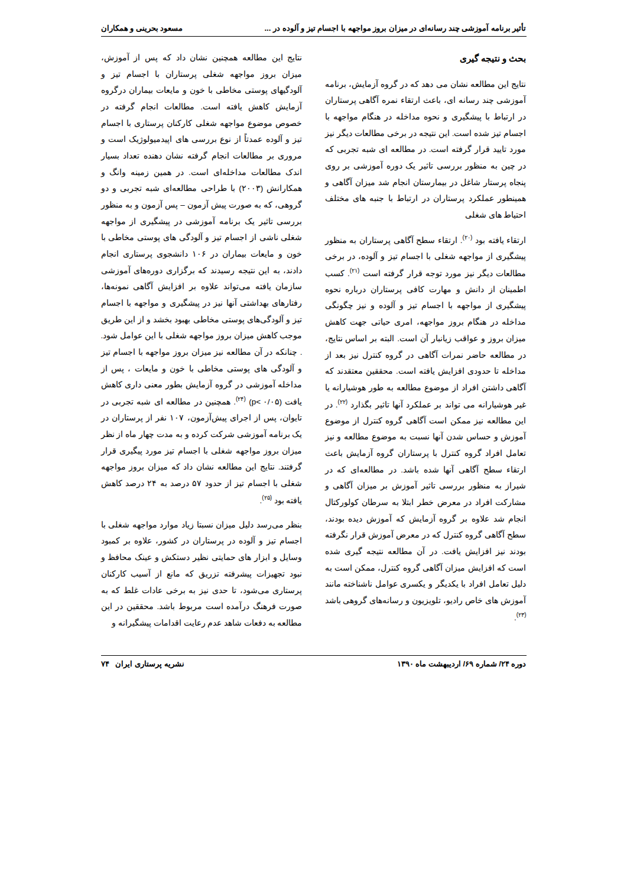تأثیر برنامه آموزشی چند رسانه‌ای در میزان بروز مواجهه با اجسام تیز و آلوده در ...
مسعود بحرینی و همکاران
بحث و نتیجه گیری
نتایج این مطالعه نشان می دهد که در گروه آزمایش، برنامه آموزشی چند رسانه ای، باعث ارتقاء نمره آگاهی پرستاران در ارتباط با پیشگیری و نحوه مداخله در هنگام مواجهه با اجسام تیز شده است. این نتیجه در برخی مطالعات دیگر نیز مورد تایید قرار گرفته است. در مطالعه ای شبه تجربی که در چین به منظور بررسی تاثیر یک دوره آموزشی بر روی پنجاه پرستار شاغل در بیمارستان انجام شد میزان آگاهی و همینطور عملکرد پرستاران در ارتباط با جنبه های مختلف احتیاط های شغلی
ارتقاء یافته بود (۲۰). ارتقاء سطح آگاهی پرستاران به منظور پیشگیری از مواجهه شغلی با اجسام تیز و آلوده، در برخی مطالعات دیگر نیز مورد توجه قرار گرفته است (۲۱). کسب اطمینان از دانش و مهارت کافی پرستاران درباره نحوه پیشگیری از مواجهه با اجسام تیز و آلوده و نیز چگونگی مداخله در هنگام بروز مواجهه، امری حیاتی جهت کاهش میزان بروز و عواقب زیانبار آن است. البته بر اساس نتایج، در مطالعه حاضر نمرات آگاهی در گروه کنترل نیز بعد از مداخله تا حدودی افزایش یافته است. محققین معتقدند که آگاهی داشتن افراد از موضوع مطالعه به طور هوشیارانه یا غیر هوشیارانه می تواند بر عملکرد آنها تاثیر بگذارد (۲۲). در این مطالعه نیز ممکن است آگاهی گروه کنترل از موضوع آموزش و حساس شدن آنها نسبت به موضوع مطالعه و نیز تعامل افراد گروه کنترل با پرستاران گروه آزمایش باعث ارتقاء سطح آگاهی آنها شده باشد. در مطالعه‌ای که در شیراز به منظور بررسی تاثیر آموزش بر میزان آگاهی و مشارکت افراد در معرض خطر ابتلا به سرطان کولورکتال انجام شد علاوه بر گروه آزمایش که آموزش دیده بودند، سطح آگاهی گروه کنترل که در معرض آموزش قرار نگرفته بودند نیز افزایش یافت. در آن مطالعه نتیجه گیری شده است که افزایش میزان آگاهی گروه کنترل، ممکن است به دلیل تعامل افراد با یکدیگر و یکسری عوامل ناشناخته مانند آموزش های خاص رادیو، تلویزیون و رسانه‌های گروهی باشد (۲۳).
نتایج این مطالعه همچنین نشان داد که پس از آموزش، میزان بروز مواجهه شغلی پرستاران با اجسام تیز و آلودگیهای پوستی مخاطی با خون و مایعات بیماران درگروه آزمایش کاهش یافته است. مطالعات انجام گرفته در خصوص موضوع مواجهه شغلی کارکنان پرستاری با اجسام تیز و آلوده عمدتاً از نوع بررسی های اپیدمیولوژیک است و مروری بر مطالعات انجام گرفته نشان دهنده تعداد بسیار اندک مطالعات مداخله‌ای است. در همین زمینه وانگ و همکارانش (۲۰۰۳) با طراحی مطالعه‌ای شبه تجربی و دو گروهی، که به صورت پیش آزمون – پس آزمون و به منظور بررسی تاثیر یک برنامه آموزشی در پیشگیری از مواجهه شغلی ناشی از اجسام تیز و آلودگی های پوستی مخاطی با خون و مایعات بیماران در ۱۰۶ دانشجوی پرستاری انجام دادند، به این نتیجه رسیدند که برگزاری دوره‌های آموزشی سازمان یافته می‌تواند علاوه بر افزایش آگاهی نمونه‌ها، رفتارهای بهداشتی آنها نیز در پیشگیری و مواجهه با اجسام تیز و آلودگی‌های پوستی مخاطی بهبود بخشد و از این طریق موجب کاهش میزان بروز مواجهه شغلی با این عوامل شود. . چنانکه در آن مطالعه نیز میزان بروز مواجهه با اجسام تیز و آلودگی های پوستی مخاطی با خون و مایعات ، پس از مداخله آموزشی در گروه آزمایش بطور معنی داری کاهش یافت (p< ۰/۰۵) (۲۴). همچنین در مطالعه ای شبه تجربی در تایوان، پس از اجرای پیش‌آزمون، ۱۰۷ نفر از پرستاران در یک برنامه آموزشی شرکت کرده و به مدت چهار ماه از نظر میزان بروز مواجهه شغلی با اجسام تیز مورد پیگیری قرار گرفتند. نتایج این مطالعه نشان داد که میزان بروز مواجهه شغلی با اجسام تیز از حدود ۵۷ درصد به ۲۴ درصد کاهش یافته بود (۲۵).
بنظر می‌رسد دلیل میزان نسبتا زیاد موارد مواجهه شغلی با اجسام تیز و آلوده در پرستاران در کشور، علاوه بر کمبود وسایل و ابزار های حمایتی نظیر دستکش و عینک محافظ و نبود تجهیزات پیشرفته تزریق که مانع از آسیب کارکنان پرستاری می‌شود، تا حدی نیز به برخی عادات غلط که به صورت فرهنگ درآمده است مربوط باشد. محققین در این مطالعه به دفعات شاهد عدم رعایت اقدامات پیشگیرانه و
دوره ۲۴/ شماره ۶۹/ اردیبهشت ماه ۱۳۹۰
نشریه پرستاری ایران ۷۴